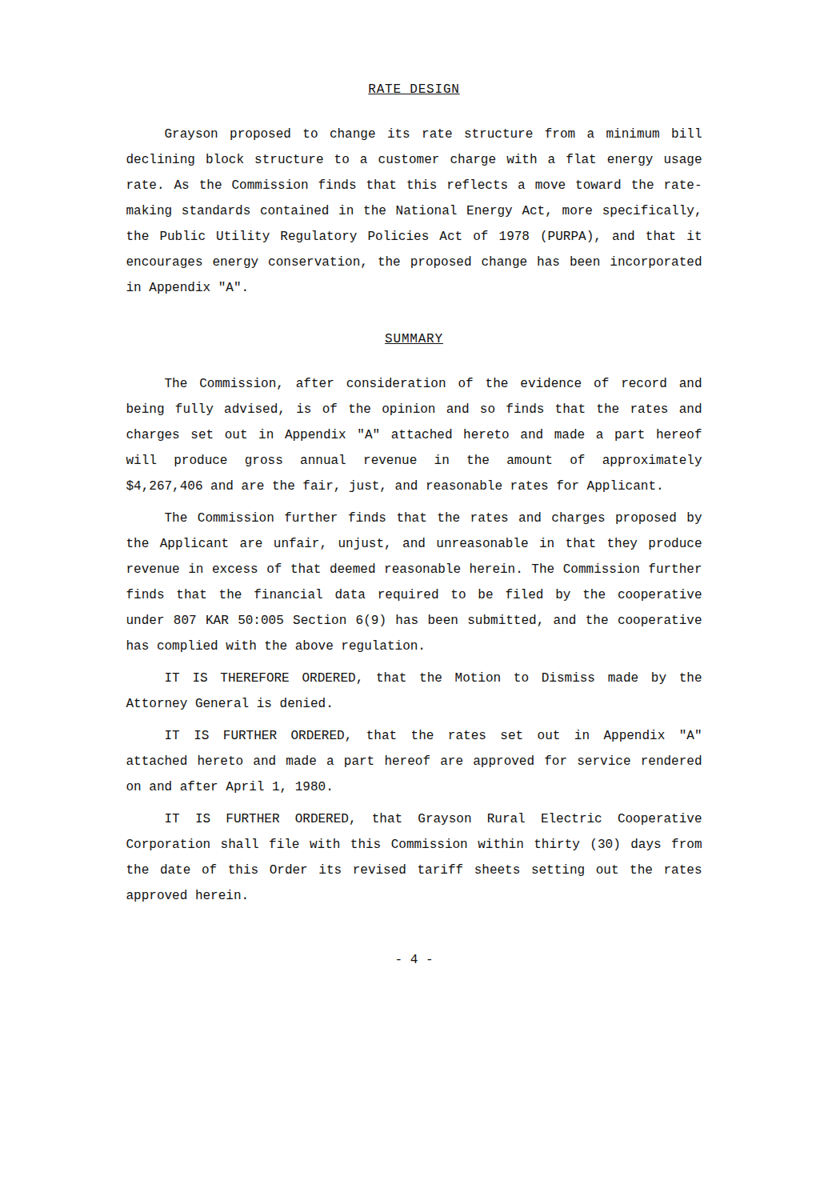RATE DESIGN
Grayson proposed to change its rate structure from a minimum bill declining block structure to a customer charge with a flat energy usage rate. As the Commission finds that this reflects a move toward the rate-making standards contained in the National Energy Act, more specifically, the Public Utility Regulatory Policies Act of 1978 (PURPA), and that it encourages energy conservation, the proposed change has been incorporated in Appendix "A".
SUMMARY
The Commission, after consideration of the evidence of record and being fully advised, is of the opinion and so finds that the rates and charges set out in Appendix "A" attached hereto and made a part hereof will produce gross annual revenue in the amount of approximately $4,267,406 and are the fair, just, and reasonable rates for Applicant.
The Commission further finds that the rates and charges proposed by the Applicant are unfair, unjust, and unreasonable in that they produce revenue in excess of that deemed reasonable herein. The Commission further finds that the financial data required to be filed by the cooperative under 807 KAR 50:005 Section 6(9) has been submitted, and the cooperative has complied with the above regulation.
IT IS THEREFORE ORDERED, that the Motion to Dismiss made by the Attorney General is denied.
IT IS FURTHER ORDERED, that the rates set out in Appendix "A" attached hereto and made a part hereof are approved for service rendered on and after April 1, 1980.
IT IS FURTHER ORDERED, that Grayson Rural Electric Cooperative Corporation shall file with this Commission within thirty (30) days from the date of this Order its revised tariff sheets setting out the rates approved herein.
- 4 -